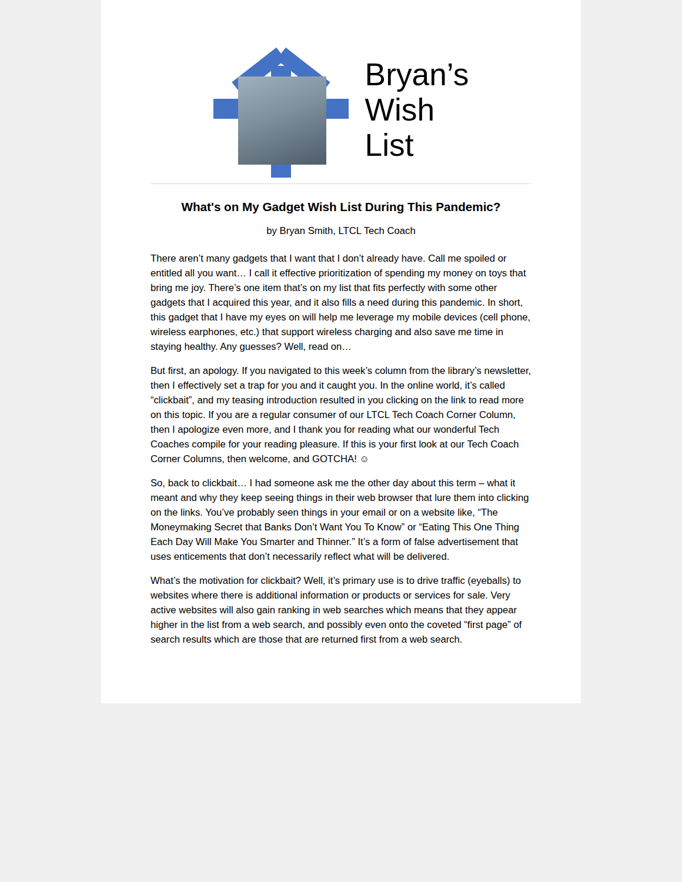Bryan’s
Wish
List
What's on My Gadget Wish List During This Pandemic?
by Bryan Smith, LTCL Tech Coach
There aren’t many gadgets that I want that I don’t already have. Call me spoiled or entitled all you want… I call it effective prioritization of spending my money on toys that bring me joy. There’s one item that’s on my list that fits perfectly with some other gadgets that I acquired this year, and it also fills a need during this pandemic. In short, this gadget that I have my eyes on will help me leverage my mobile devices (cell phone, wireless earphones, etc.) that support wireless charging and also save me time in staying healthy. Any guesses? Well, read on…
But first, an apology. If you navigated to this week’s column from the library’s newsletter, then I effectively set a trap for you and it caught you. In the online world, it’s called “clickbait”, and my teasing introduction resulted in you clicking on the link to read more on this topic. If you are a regular consumer of our LTCL Tech Coach Corner Column, then I apologize even more, and I thank you for reading what our wonderful Tech Coaches compile for your reading pleasure. If this is your first look at our Tech Coach Corner Columns, then welcome, and GOTCHA! ☺
So, back to clickbait… I had someone ask me the other day about this term – what it meant and why they keep seeing things in their web browser that lure them into clicking on the links. You’ve probably seen things in your email or on a website like, “The Moneymaking Secret that Banks Don’t Want You To Know” or “Eating This One Thing Each Day Will Make You Smarter and Thinner.” It’s a form of false advertisement that uses enticements that don’t necessarily reflect what will be delivered.
What’s the motivation for clickbait? Well, it’s primary use is to drive traffic (eyeballs) to websites where there is additional information or products or services for sale. Very active websites will also gain ranking in web searches which means that they appear higher in the list from a web search, and possibly even onto the coveted “first page” of search results which are those that are returned first from a web search.